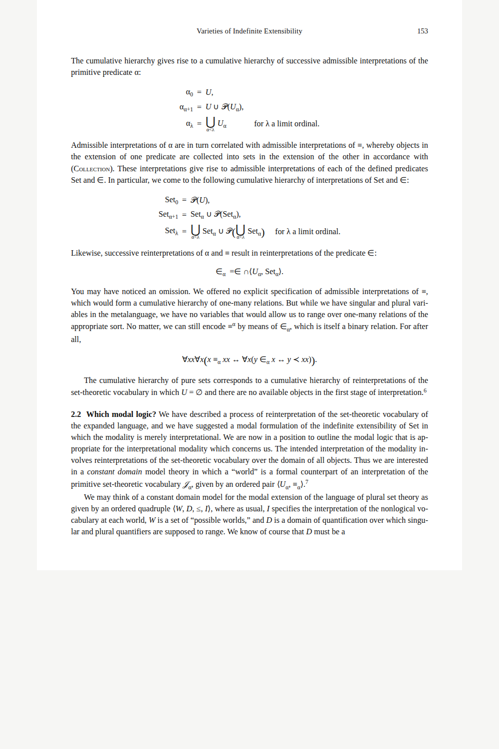Varieties of Indefinite Extensibility 153
The cumulative hierarchy gives rise to a cumulative hierarchy of successive admissible interpretations of the primitive predicate α:
| α 0 | = | U , | |
| α α+1 | = | U ∪ 𝒫( U α ), | |
| α λ | = | ⋃ α<λ U α | for λ a limit ordinal. |
Admissible interpretations of α are in turn correlated with admissible interpretations of ≡, whereby objects in the extension of one predicate are collected into sets in the extension of the other in accordance with (Collection). These interpretations give rise to admissible interpretations of each of the defined predicates Set and ∈. In particular, we come to the following cumulative hierarchy of interpretations of Set and ∈:
| Set 0 | = | 𝒫( U ), | |
| Set α+1 | = | Set α ∪ 𝒫(Set α ), | |
| Set λ | = | ⋃ α<λ Set α ∪ 𝒫 ( ⋃ α<λ Set α ) | for λ a limit ordinal. |
Likewise, successive reinterpretations of α and ≡ result in reinterpretations of the predicate ∈:
∈α =∈ ∩⟨Uα, Setα⟩.
You may have noticed an omission. We offered no explicit specification of admissible interpretations of ≡, which would form a cumulative hierarchy of one-many relations. But while we have singular and plural variables in the metalanguage, we have no variables that would allow us to range over one-many relations of the appropriate sort. No matter, we can still encode ≡α by means of ∈α, which is itself a binary relation. For after all,
∀xx∀x(x ≡α xx ↔ ∀x(y ∈α x ↔ y ≺ xx)).
The cumulative hierarchy of pure sets corresponds to a cumulative hierarchy of reinterpretations of the set-theoretic vocabulary in which U = ∅ and there are no available objects in the first stage of interpretation.6
2.2 Which modal logic?
We have described a process of reinterpretation of the set-theoretic vocabulary of the expanded language, and we have suggested a modal formulation of the indefinite extensibility of Set in which the modality is merely interpretational. We are now in a position to outline the modal logic that is appropriate for the interpretational modality which concerns us. The intended interpretation of the modality involves reinterpretations of the set-theoretic vocabulary over the domain of all objects. Thus we are interested in a constant domain model theory in which a “world” is a formal counterpart of an interpretation of the primitive set-theoretic vocabulary 𝒥α, given by an ordered pair ⟨Uα, ≡α⟩.7
We may think of a constant domain model for the modal extension of the language of plural set theory as given by an ordered quadruple ⟨W, D, ≤, I⟩, where as usual, I specifies the interpretation of the nonlogical vocabulary at each world, W is a set of “possible worlds,” and D is a domain of quantification over which singular and plural quantifiers are supposed to range. We know of course that D must be a